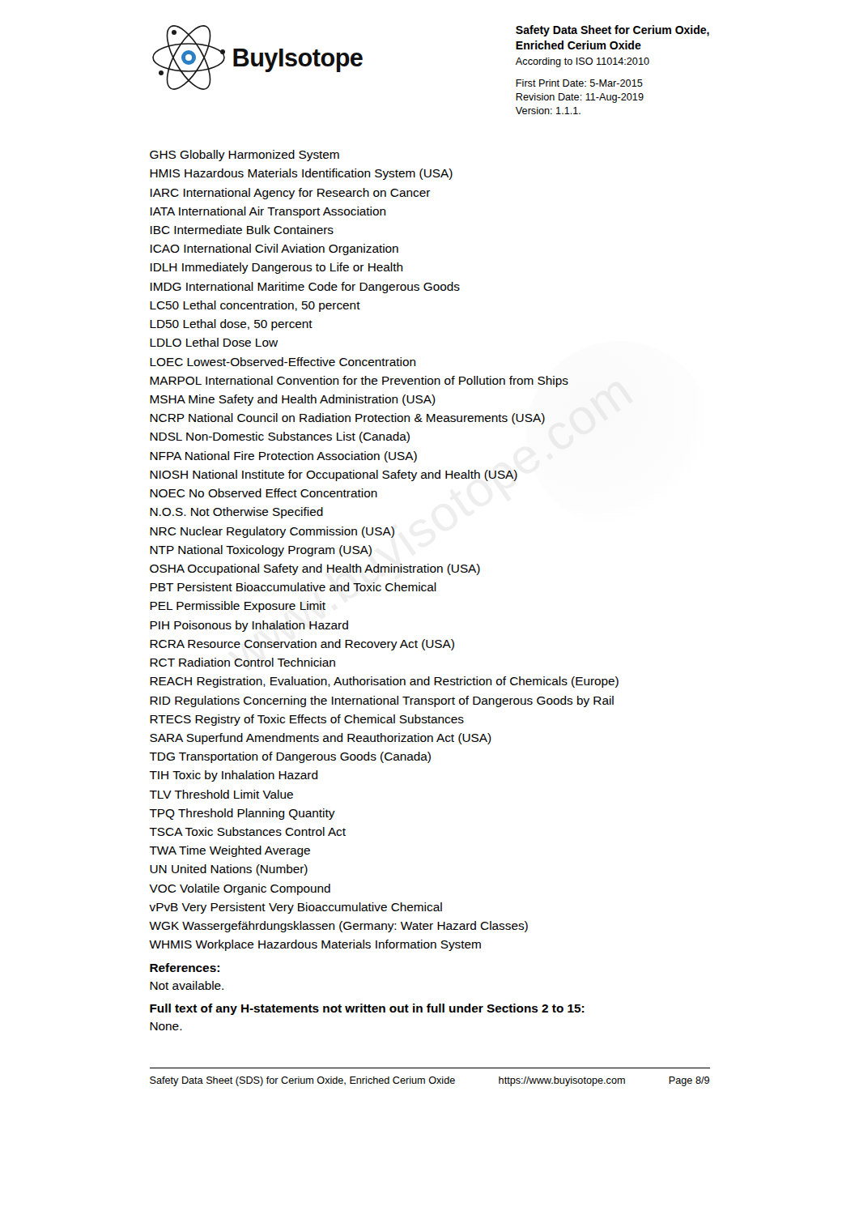www.buyisotope.com
BuyIsotope
Safety Data Sheet for Cerium Oxide,
Enriched Cerium Oxide
According to ISO 11014:2010
First Print Date: 5-Mar-2015
Revision Date: 11-Aug-2019
Version: 1.1.1.
GHS Globally Harmonized System
HMIS Hazardous Materials Identification System (USA)
IARC International Agency for Research on Cancer
IATA International Air Transport Association
IBC Intermediate Bulk Containers
ICAO International Civil Aviation Organization
IDLH Immediately Dangerous to Life or Health
IMDG International Maritime Code for Dangerous Goods
LC50 Lethal concentration, 50 percent
LD50 Lethal dose, 50 percent
LDLO Lethal Dose Low
LOEC Lowest-Observed-Effective Concentration
MARPOL International Convention for the Prevention of Pollution from Ships
MSHA Mine Safety and Health Administration (USA)
NCRP National Council on Radiation Protection & Measurements (USA)
NDSL Non-Domestic Substances List (Canada)
NFPA National Fire Protection Association (USA)
NIOSH National Institute for Occupational Safety and Health (USA)
NOEC No Observed Effect Concentration
N.O.S. Not Otherwise Specified
NRC Nuclear Regulatory Commission (USA)
NTP National Toxicology Program (USA)
OSHA Occupational Safety and Health Administration (USA)
PBT Persistent Bioaccumulative and Toxic Chemical
PEL Permissible Exposure Limit
PIH Poisonous by Inhalation Hazard
RCRA Resource Conservation and Recovery Act (USA)
RCT Radiation Control Technician
REACH Registration, Evaluation, Authorisation and Restriction of Chemicals (Europe)
RID Regulations Concerning the International Transport of Dangerous Goods by Rail
RTECS Registry of Toxic Effects of Chemical Substances
SARA Superfund Amendments and Reauthorization Act (USA)
TDG Transportation of Dangerous Goods (Canada)
TIH Toxic by Inhalation Hazard
TLV Threshold Limit Value
TPQ Threshold Planning Quantity
TSCA Toxic Substances Control Act
TWA Time Weighted Average
UN United Nations (Number)
VOC Volatile Organic Compound
vPvB Very Persistent Very Bioaccumulative Chemical
WGK Wassergefährdungsklassen (Germany: Water Hazard Classes)
WHMIS Workplace Hazardous Materials Information System
References:
Not available.
Full text of any H-statements not written out in full under Sections 2 to 15:
None.
Safety Data Sheet (SDS) for Cerium Oxide, Enriched Cerium Oxide
https://www.buyisotope.com
Page 8/9